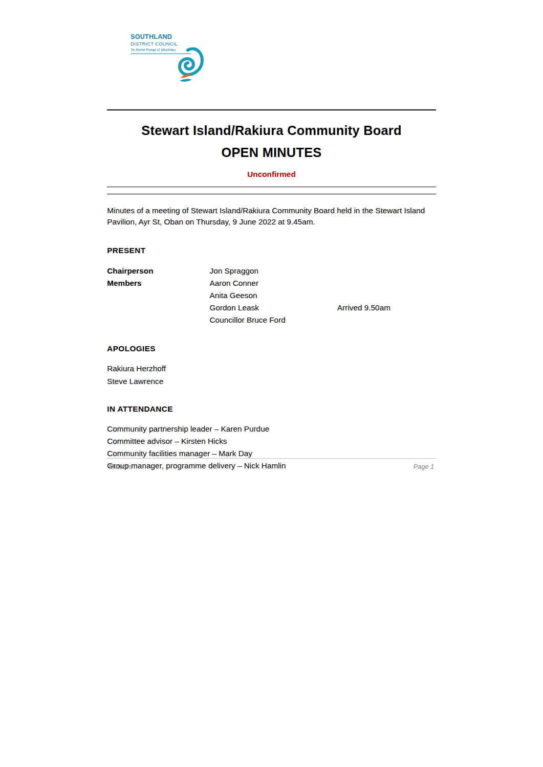SOUTHLAND DISTRICT COUNCIL Te Rohe Potae O Murihiku
Stewart Island/Rakiura Community Board
OPEN MINUTES
Unconfirmed
Minutes of a meeting of Stewart Island/Rakiura Community Board held in the Stewart Island Pavilion, Ayr St, Oban on Thursday, 9 June 2022 at 9.45am.
PRESENT
| Chairperson | Jon Spraggon | |
| Members | Aaron Conner | |
| | Anita Geeson | |
| | Gordon Leask | Arrived 9.50am |
| | Councillor Bruce Ford | |
APOLOGIES
Rakiura Herzhoff
Steve Lawrence
IN ATTENDANCE
Community partnership leader – Karen Purdue
Committee advisor – Kirsten Hicks
Community facilities manager – Mark Day
Group manager, programme delivery – Nick Hamlin
Minutes
Page 1